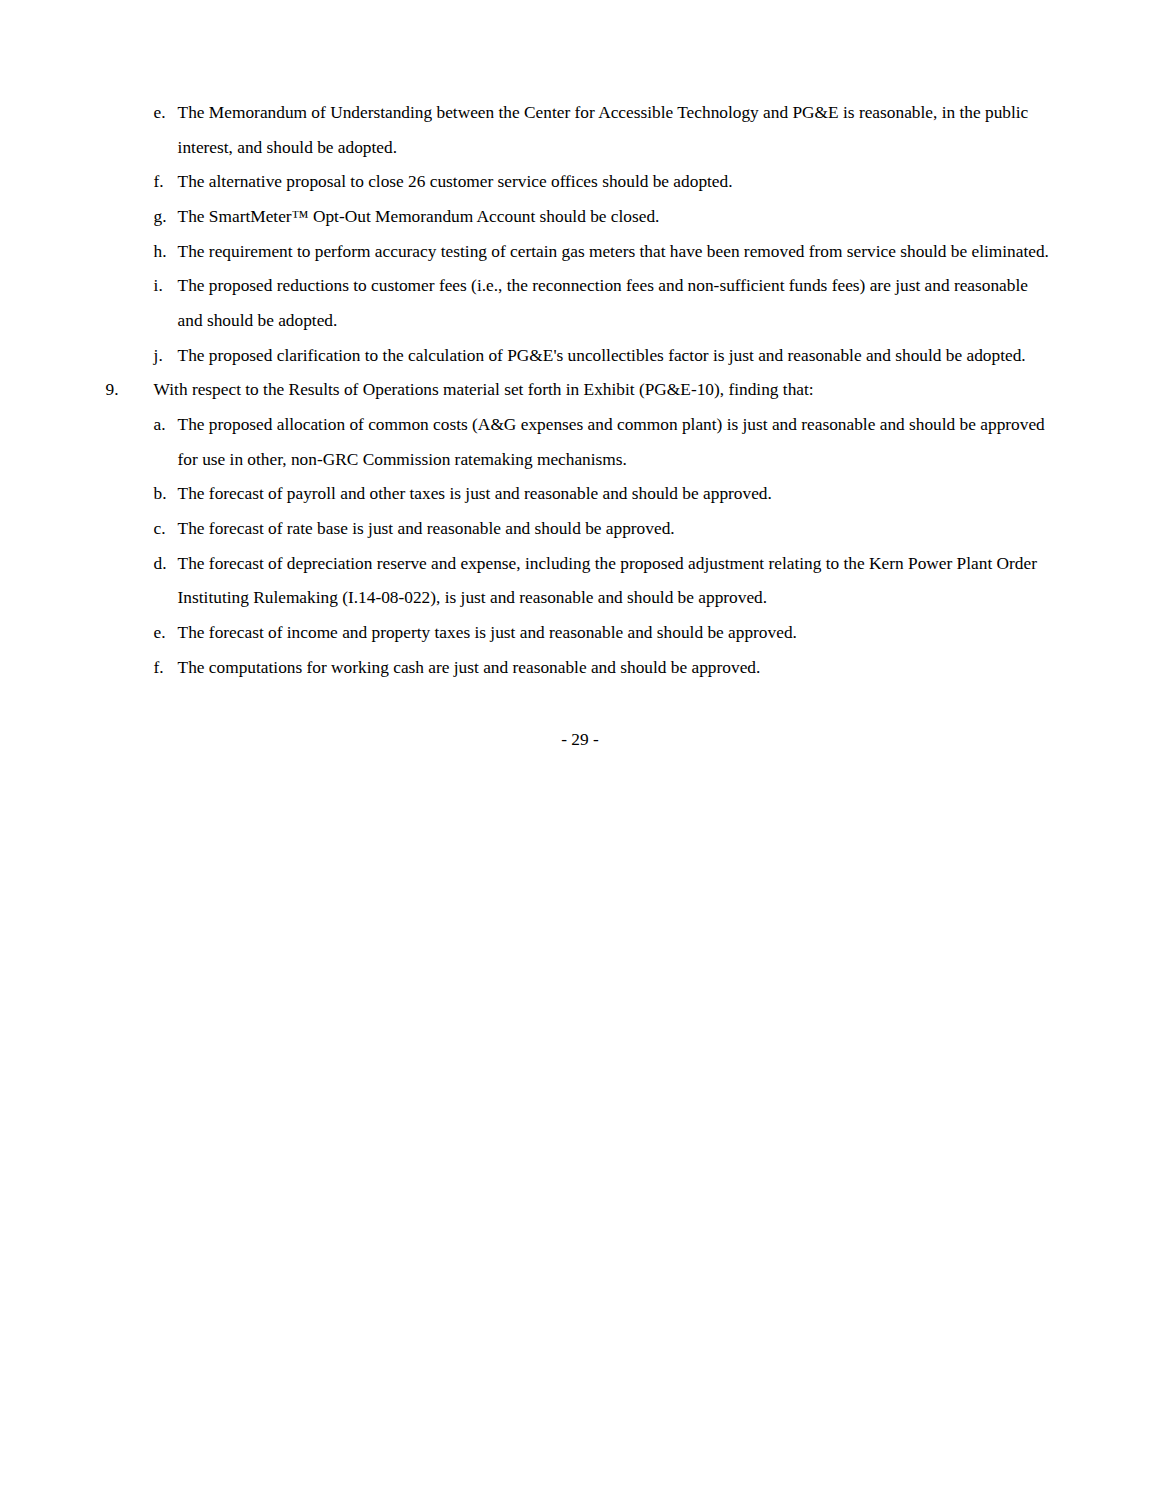e. The Memorandum of Understanding between the Center for Accessible Technology and PG&E is reasonable, in the public interest, and should be adopted.
f. The alternative proposal to close 26 customer service offices should be adopted.
g. The SmartMeter™ Opt-Out Memorandum Account should be closed.
h. The requirement to perform accuracy testing of certain gas meters that have been removed from service should be eliminated.
i. The proposed reductions to customer fees (i.e., the reconnection fees and non-sufficient funds fees) are just and reasonable and should be adopted.
j. The proposed clarification to the calculation of PG&E's uncollectibles factor is just and reasonable and should be adopted.
9. With respect to the Results of Operations material set forth in Exhibit (PG&E-10), finding that:
a. The proposed allocation of common costs (A&G expenses and common plant) is just and reasonable and should be approved for use in other, non-GRC Commission ratemaking mechanisms.
b. The forecast of payroll and other taxes is just and reasonable and should be approved.
c. The forecast of rate base is just and reasonable and should be approved.
d. The forecast of depreciation reserve and expense, including the proposed adjustment relating to the Kern Power Plant Order Instituting Rulemaking (I.14-08-022), is just and reasonable and should be approved.
e. The forecast of income and property taxes is just and reasonable and should be approved.
f. The computations for working cash are just and reasonable and should be approved.
- 29 -